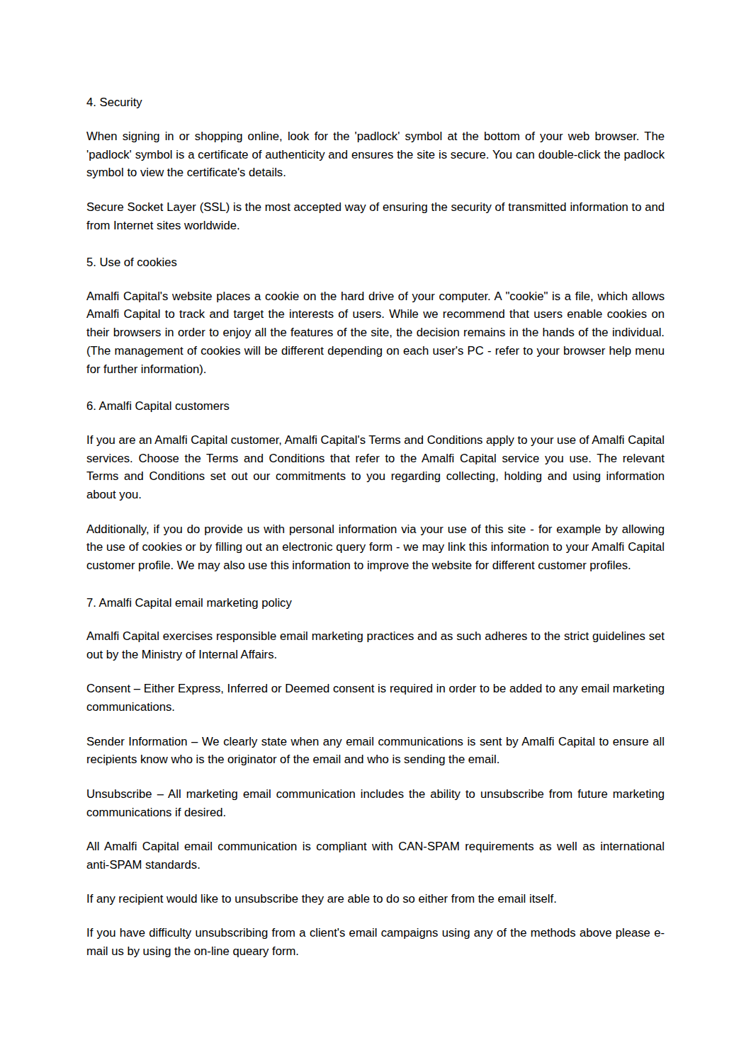4. Security
When signing in or shopping online, look for the 'padlock' symbol at the bottom of your web browser. The 'padlock' symbol is a certificate of authenticity and ensures the site is secure. You can double-click the padlock symbol to view the certificate's details.
Secure Socket Layer (SSL) is the most accepted way of ensuring the security of transmitted information to and from Internet sites worldwide.
5. Use of cookies
Amalfi Capital's website places a cookie on the hard drive of your computer. A "cookie" is a file, which allows Amalfi Capital to track and target the interests of users. While we recommend that users enable cookies on their browsers in order to enjoy all the features of the site, the decision remains in the hands of the individual. (The management of cookies will be different depending on each user's PC - refer to your browser help menu for further information).
6. Amalfi Capital customers
If you are an Amalfi Capital customer, Amalfi Capital's Terms and Conditions apply to your use of Amalfi Capital services. Choose the Terms and Conditions that refer to the Amalfi Capital service you use. The relevant Terms and Conditions set out our commitments to you regarding collecting, holding and using information about you.
Additionally, if you do provide us with personal information via your use of this site - for example by allowing the use of cookies or by filling out an electronic query form - we may link this information to your Amalfi Capital customer profile. We may also use this information to improve the website for different customer profiles.
7. Amalfi Capital email marketing policy
Amalfi Capital exercises responsible email marketing practices and as such adheres to the strict guidelines set out by the Ministry of Internal Affairs.
Consent – Either Express, Inferred or Deemed consent is required in order to be added to any email marketing communications.
Sender Information – We clearly state when any email communications is sent by Amalfi Capital to ensure all recipients know who is the originator of the email and who is sending the email.
Unsubscribe – All marketing email communication includes the ability to unsubscribe from future marketing communications if desired.
All Amalfi Capital email communication is compliant with CAN-SPAM requirements as well as international anti-SPAM standards.
If any recipient would like to unsubscribe they are able to do so either from the email itself.
If you have difficulty unsubscribing from a client's email campaigns using any of the methods above please e-mail us by using the on-line queary form.